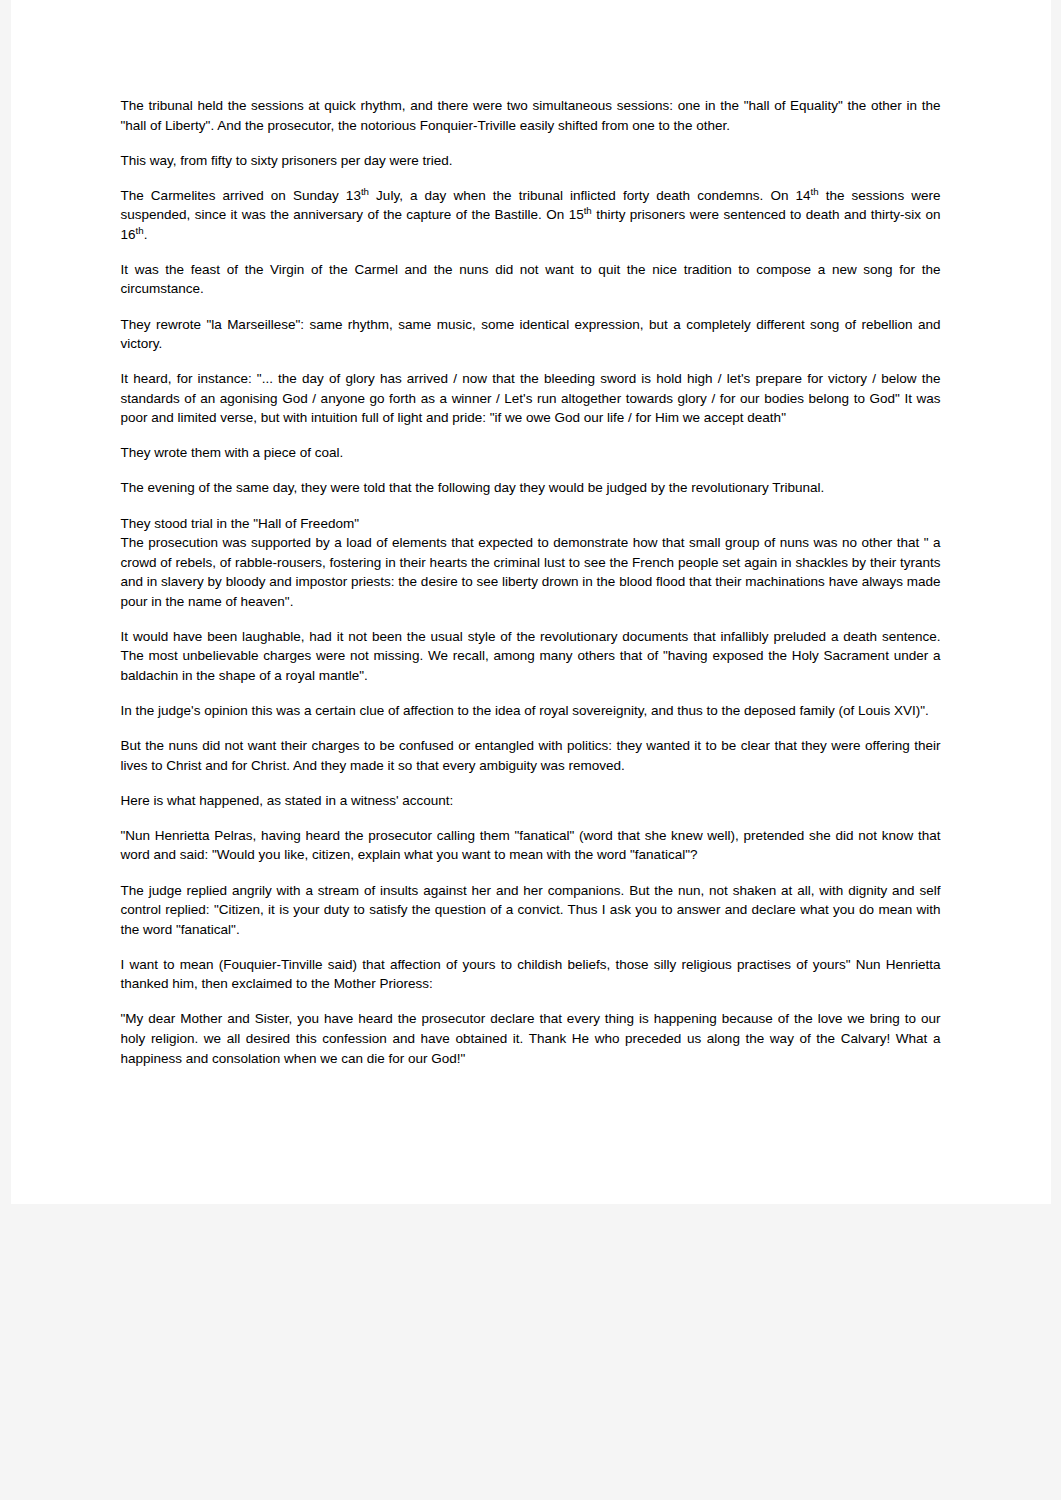The tribunal held the sessions at quick rhythm, and there were two simultaneous sessions: one in the "hall of Equality" the other in the "hall of Liberty". And the prosecutor, the notorious Fonquier-Triville easily shifted from one to the other.
This way, from fifty to sixty prisoners per day were tried.
The Carmelites arrived on Sunday 13th July, a day when the tribunal inflicted forty death condemns. On 14th the sessions were suspended, since it was the anniversary of the capture of the Bastille. On 15th thirty prisoners were sentenced to death and thirty-six on 16th.
It was the feast of the Virgin of the Carmel and the nuns did not want to quit the nice tradition to compose a new song for the circumstance.
They rewrote "la Marseillese": same rhythm, same music, some identical expression, but a completely different song of rebellion and victory.
It heard, for instance: "... the day of glory has arrived / now that the bleeding sword is hold high / let's prepare for victory / below the standards of an agonising God / anyone go forth as a winner / Let's run altogether towards glory / for our bodies belong to God" It was poor and limited verse, but with intuition full of light and pride: "if we owe God our life / for Him we accept death"
They wrote them with a piece of coal.
The evening of the same day, they were told that the following day they would be judged by the revolutionary Tribunal.
They stood trial in the "Hall of Freedom"
The prosecution was supported by a load of elements that expected to demonstrate how that small group of nuns was no other that " a crowd of rebels, of rabble-rousers, fostering in their hearts the criminal lust to see the French people set again in shackles by their tyrants and in slavery by bloody and impostor priests: the desire to see liberty drown in the blood flood that their machinations have always made pour in the name of heaven".
It would have been laughable, had it not been the usual style of the revolutionary documents that infallibly preluded a death sentence. The most unbelievable charges were not missing. We recall, among many others that of "having exposed the Holy Sacrament under a baldachin in the shape of a royal mantle".
In the judge's opinion this was a certain clue of affection to the idea of royal sovereignity, and thus to the deposed family (of Louis XVI)".
But the nuns did not want their charges to be confused or entangled with politics: they wanted it to be clear that they were offering their lives to Christ and for Christ. And they made it so that every ambiguity was removed.
Here is what happened, as stated in a witness' account:
"Nun Henrietta Pelras, having heard the prosecutor calling them "fanatical" (word that she knew well), pretended she did not know that word and said: "Would you like, citizen, explain what you want to mean with the word "fanatical"?
The judge replied angrily with a stream of insults against her and her companions. But the nun, not shaken at all, with dignity and self control replied: "Citizen, it is your duty to satisfy the question of a convict. Thus I ask you to answer and declare what you do mean with the word "fanatical".
I want to mean (Fouquier-Tinville said) that affection of yours to childish beliefs, those silly religious practises of yours" Nun Henrietta thanked him, then exclaimed to the Mother Prioress:
"My dear Mother and Sister, you have heard the prosecutor declare that every thing is happening because of the love we bring to our holy religion. we all desired this confession and have obtained it. Thank He who preceded us along the way of the Calvary! What a happiness and consolation when we can die for our God!"